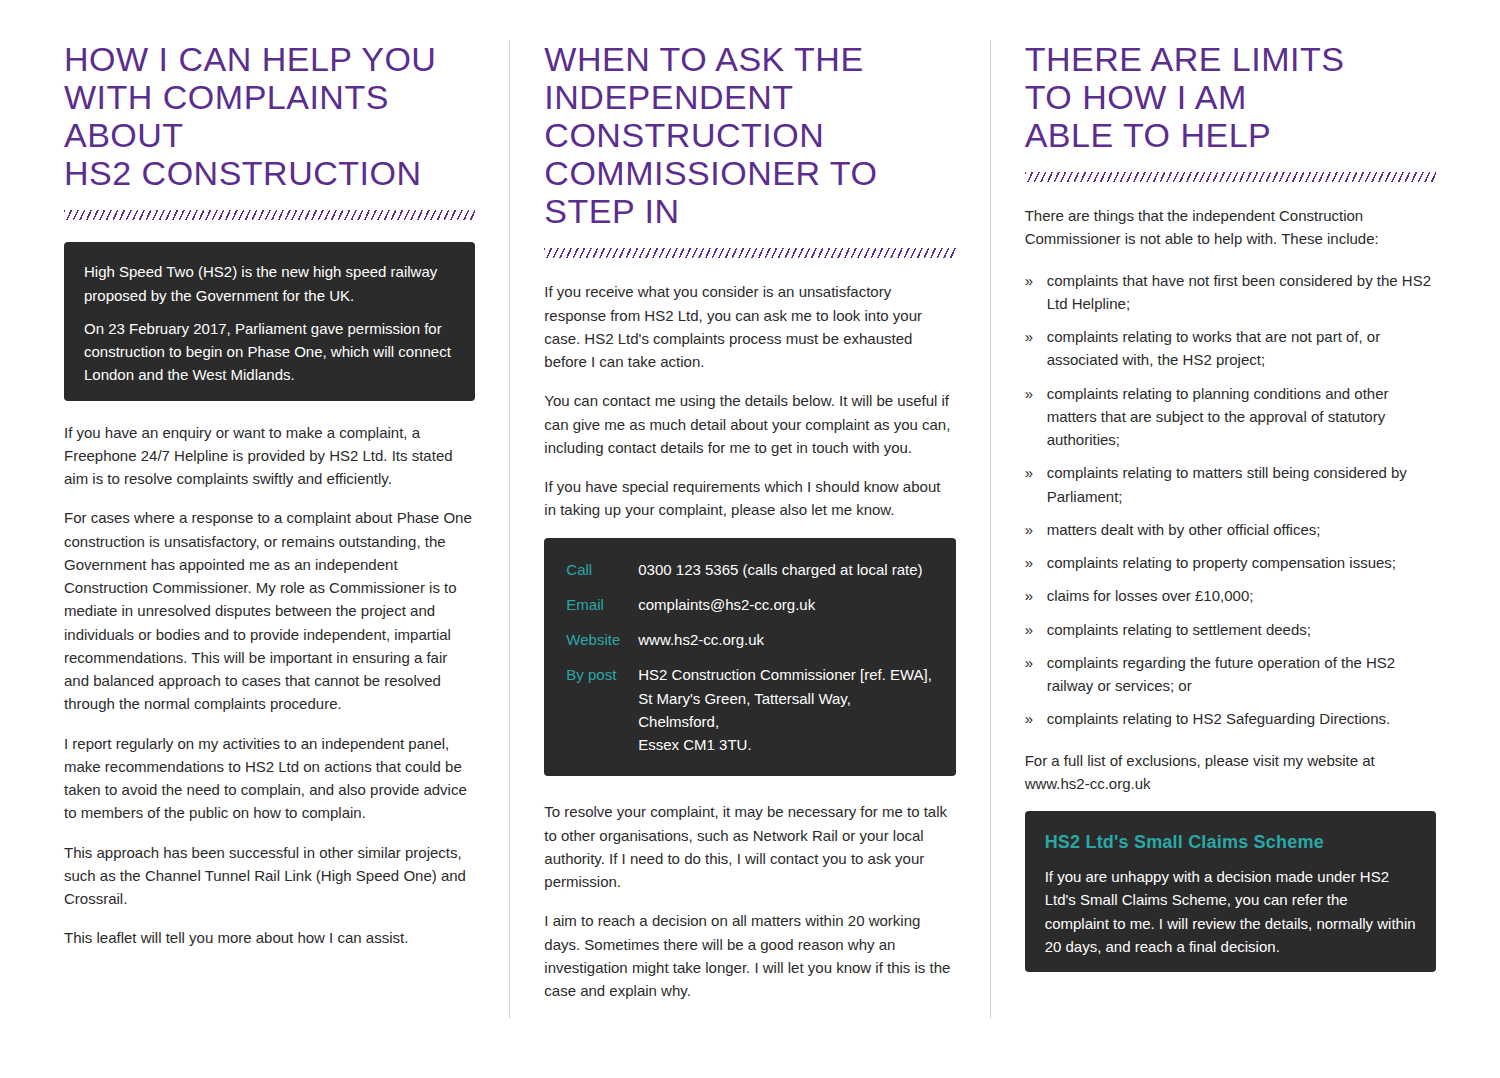How I can help you
with complaints about
HS2 construction
High Speed Two (HS2) is the new high speed railway proposed by the Government for the UK.
On 23 February 2017, Parliament gave permission for construction to begin on Phase One, which will connect London and the West Midlands.
If you have an enquiry or want to make a complaint, a Freephone 24/7 Helpline is provided by HS2 Ltd. Its stated aim is to resolve complaints swiftly and efficiently.
For cases where a response to a complaint about Phase One construction is unsatisfactory, or remains outstanding, the Government has appointed me as an independent Construction Commissioner. My role as Commissioner is to mediate in unresolved disputes between the project and individuals or bodies and to provide independent, impartial recommendations. This will be important in ensuring a fair and balanced approach to cases that cannot be resolved through the normal complaints procedure.
I report regularly on my activities to an independent panel, make recommendations to HS2 Ltd on actions that could be taken to avoid the need to complain, and also provide advice to members of the public on how to complain.
This approach has been successful in other similar projects, such as the Channel Tunnel Rail Link (High Speed One) and Crossrail.
This leaflet will tell you more about how I can assist.
When to ask the
independent Construction
Commissioner to step in
If you receive what you consider is an unsatisfactory response from HS2 Ltd, you can ask me to look into your case. HS2 Ltd's complaints process must be exhausted before I can take action.
You can contact me using the details below. It will be useful if can give me as much detail about your complaint as you can, including contact details for me to get in touch with you.
If you have special requirements which I should know about in taking up your complaint, please also let me know.
Call
0300 123 5365 (calls charged at local rate)
Email
complaints@hs2-cc.org.uk
Website
www.hs2-cc.org.uk
By post
HS2 Construction Commissioner [ref. EWA],
St Mary's Green, Tattersall Way, Chelmsford,
Essex CM1 3TU.
To resolve your complaint, it may be necessary for me to talk to other organisations, such as Network Rail or your local authority. If I need to do this, I will contact you to ask your permission.
I aim to reach a decision on all matters within 20 working days. Sometimes there will be a good reason why an investigation might take longer. I will let you know if this is the case and explain why.
There are limits
to how I am
able to help
There are things that the independent Construction Commissioner is not able to help with. These include:
complaints that have not first been considered by the HS2 Ltd Helpline;
complaints relating to works that are not part of, or associated with, the HS2 project;
complaints relating to planning conditions and other matters that are subject to the approval of statutory authorities;
complaints relating to matters still being considered by Parliament;
matters dealt with by other official offices;
complaints relating to property compensation issues;
claims for losses over £10,000;
complaints relating to settlement deeds;
complaints regarding the future operation of the HS2 railway or services; or
complaints relating to HS2 Safeguarding Directions.
For a full list of exclusions, please visit my website at www.hs2-cc.org.uk
HS2 Ltd's Small Claims Scheme
If you are unhappy with a decision made under HS2 Ltd's Small Claims Scheme, you can refer the complaint to me. I will review the details, normally within 20 days, and reach a final decision.